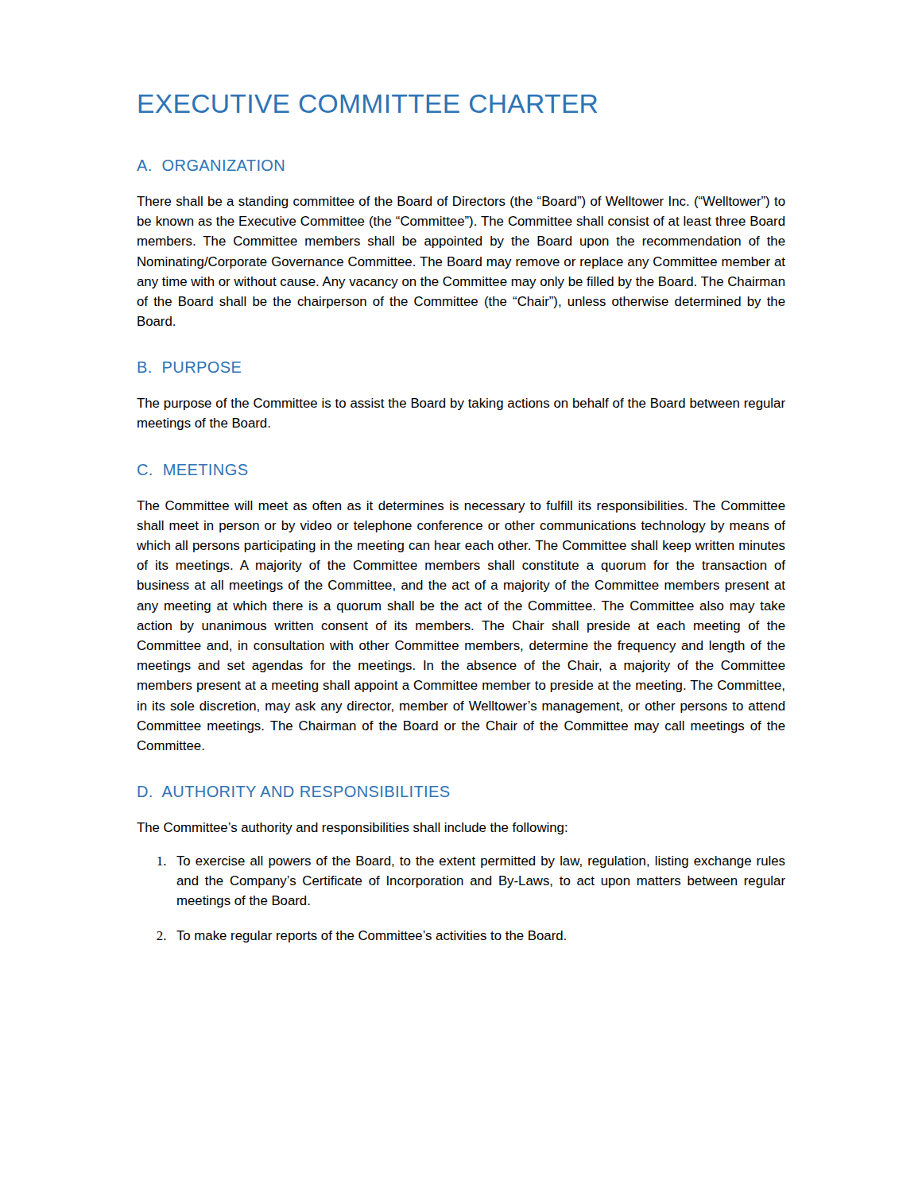EXECUTIVE COMMITTEE CHARTER
A. ORGANIZATION
There shall be a standing committee of the Board of Directors (the “Board”) of Welltower Inc. (“Welltower”) to be known as the Executive Committee (the “Committee”). The Committee shall consist of at least three Board members. The Committee members shall be appointed by the Board upon the recommendation of the Nominating/Corporate Governance Committee. The Board may remove or replace any Committee member at any time with or without cause. Any vacancy on the Committee may only be filled by the Board. The Chairman of the Board shall be the chairperson of the Committee (the “Chair”), unless otherwise determined by the Board.
B. PURPOSE
The purpose of the Committee is to assist the Board by taking actions on behalf of the Board between regular meetings of the Board.
C. MEETINGS
The Committee will meet as often as it determines is necessary to fulfill its responsibilities. The Committee shall meet in person or by video or telephone conference or other communications technology by means of which all persons participating in the meeting can hear each other. The Committee shall keep written minutes of its meetings. A majority of the Committee members shall constitute a quorum for the transaction of business at all meetings of the Committee, and the act of a majority of the Committee members present at any meeting at which there is a quorum shall be the act of the Committee. The Committee also may take action by unanimous written consent of its members. The Chair shall preside at each meeting of the Committee and, in consultation with other Committee members, determine the frequency and length of the meetings and set agendas for the meetings. In the absence of the Chair, a majority of the Committee members present at a meeting shall appoint a Committee member to preside at the meeting. The Committee, in its sole discretion, may ask any director, member of Welltower’s management, or other persons to attend Committee meetings. The Chairman of the Board or the Chair of the Committee may call meetings of the Committee.
D. AUTHORITY AND RESPONSIBILITIES
The Committee’s authority and responsibilities shall include the following:
To exercise all powers of the Board, to the extent permitted by law, regulation, listing exchange rules and the Company’s Certificate of Incorporation and By-Laws, to act upon matters between regular meetings of the Board.
To make regular reports of the Committee’s activities to the Board.